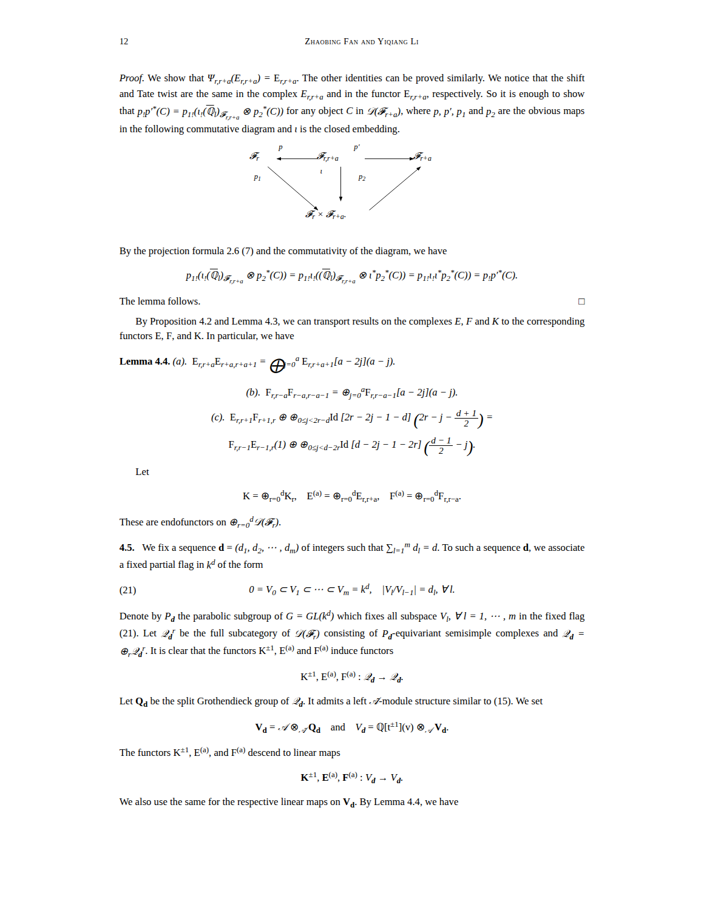12 Zhaobing Fan and Yiqiang Li
Proof. We show that Ψr,r+a(Er,r+a) = Er,r+a. The other identities can be proved similarly. We notice that the shift and Tate twist are the same in the complex Er,r+a and in the functor Er,r+a, respectively. So it is enough to show that p!p′*(C) = p1!(ι!(ℚl)𝓕r,r+a ⊗ p2*(C)) for any object C in 𝒟(𝓕r+a), where p, p′, p1 and p2 are the obvious maps in the following commutative diagram and ι is the closed embedding.
𝓕r 𝓕r,r+a 𝓕r+a 𝓕r × 𝓕r+a. p p′ p1 ι p2
By the projection formula 2.6 (7) and the commutativity of the diagram, we have
p1!(ι!(ℚl)𝓕r,r+a ⊗ p2*(C)) = p1!ι!((ℚl)𝓕r,r+a ⊗ ι*p2*(C)) = p1!ι!ι*p2*(C)) = p!p′*(C).
The lemma follows. □
By Proposition 4.2 and Lemma 4.3, we can transport results on the complexes E, F and K to the corresponding functors E, F, and K. In particular, we have
Lemma 4.4. (a). Er,r+aEr+a,r+a+1 = ⨁j=0a Er,r+a+1[a − 2j](a − j).
(b). Fr,r−aFr−a,r−a−1 = ⊕j=0aFr,r−a−1[a − 2j](a − j).
(c). Er,r+1Fr+1,r ⊕ ⊕0≤j<2r−dId [2r − 2j − 1 − d] (2r − j − d + 12) =
Fr,r−1Er−1,r(1) ⊕ ⊕0≤j<d−2rId [d − 2j − 1 − 2r] (d − 12 − j).
Let
K = ⊕r=0dKr, E(a) = ⊕r=0dEr,r+a, F(a) = ⊕r=0dFr,r−a.
These are endofunctors on ⊕r=0d𝒟(𝓕r).
4.5. We fix a sequence d = (d1, d2, ⋯ , dm) of integers such that ∑l=1m dl = d. To such a sequence d, we associate a fixed partial flag in kd of the form
(21) 0 = V0 ⊂ V1 ⊂ ⋯ ⊂ Vm = kd, |Vl/Vl−1| = dl, ∀ l.
Denote by Pd the parabolic subgroup of G = GL(kd) which fixes all subspace Vl, ∀ l = 1, ⋯ , m in the fixed flag (21). Let 𝒬dr be the full subcategory of 𝒟(𝓕r) consisting of Pd-equivariant semisimple complexes and 𝒬d = ⊕r𝒬dr. It is clear that the functors K±1, E(a) and F(a) induce functors
K±1, E(a), F(a) : 𝒬d → 𝒬d.
Let Qd be the split Grothendieck group of 𝒬d. It admits a left 𝒜̃-module structure similar to (15). We set
Vd = 𝒜 ⊗𝒜̃ Qd and Vd = ℚ[t±1](v) ⊗𝒜 Vd.
The functors K±1, E(a), and F(a) descend to linear maps
K±1, E(a), F(a) : Vd → Vd.
We also use the same for the respective linear maps on Vd. By Lemma 4.4, we have